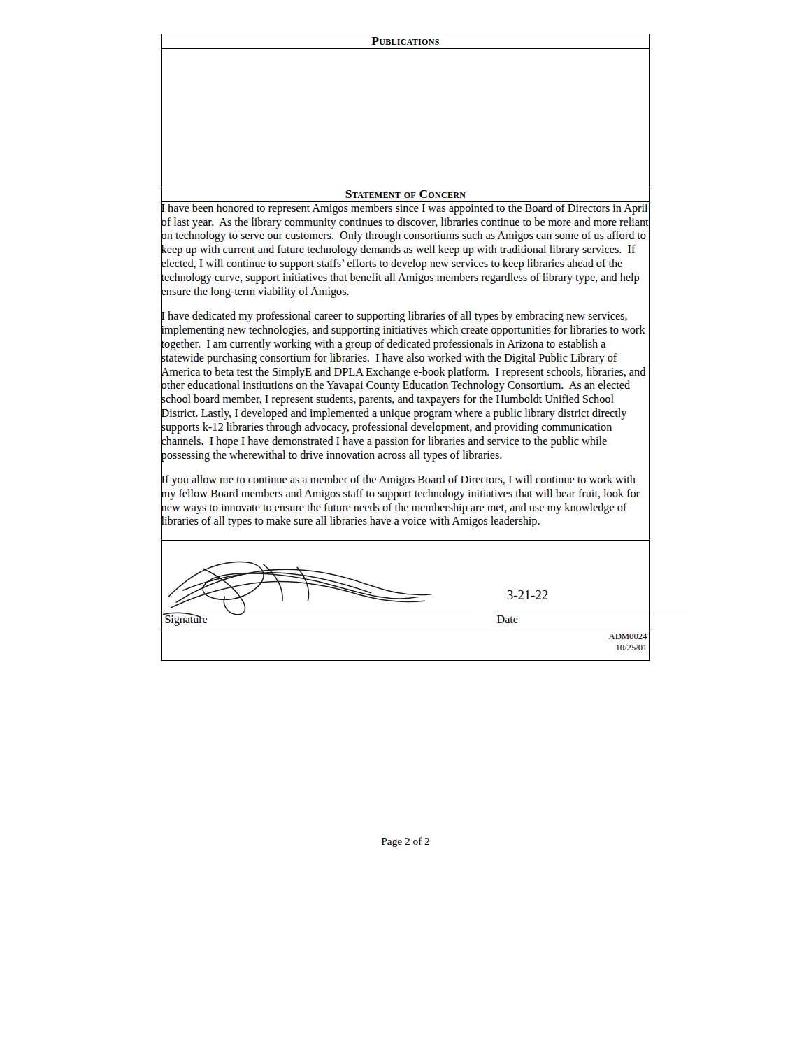| Publications |
| Statement of Concern |
| I have been honored to represent Amigos members since I was appointed to the Board of Directors in April of last year. As the library community continues to discover, libraries continue to be more and more reliant on technology to serve our customers. Only through consortiums such as Amigos can some of us afford to keep up with current and future technology demands as well keep up with traditional library services. If elected, I will continue to support staffs’ efforts to develop new services to keep libraries ahead of the technology curve, support initiatives that benefit all Amigos members regardless of library type, and help ensure the long-term viability of Amigos. I have dedicated my professional career to supporting libraries of all types by embracing new services, implementing new technologies, and supporting initiatives which create opportunities for libraries to work together. I am currently working with a group of dedicated professionals in Arizona to establish a statewide purchasing consortium for libraries. I have also worked with the Digital Public Library of America to beta test the SimplyE and DPLA Exchange e-book platform. I represent schools, libraries, and other educational institutions on the Yavapai County Education Technology Consortium. As an elected school board member, I represent students, parents, and taxpayers for the Humboldt Unified School District. Lastly, I developed and implemented a unique program where a public library district directly supports k-12 libraries through advocacy, professional development, and providing communication channels. I hope I have demonstrated I have a passion for libraries and service to the public while possessing the wherewithal to drive innovation across all types of libraries. If you allow me to continue as a member of the Amigos Board of Directors, I will continue to work with my fellow Board members and Amigos staff to support technology initiatives that will bear fruit, look for new ways to innovate to ensure the future needs of the membership are met, and use my knowledge of libraries of all types to make sure all libraries have a voice with Amigos leadership. |
| 3-21-22 Signature Date |
| ADM0024 10/25/01 |
Page 2 of 2